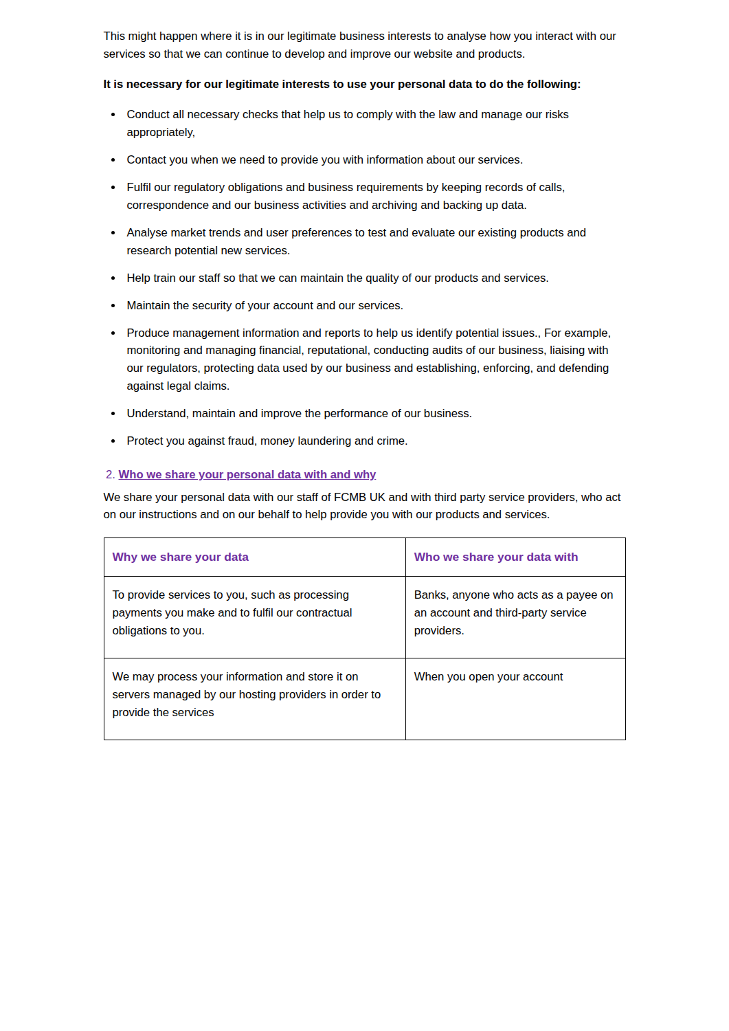This might happen where it is in our legitimate business interests to analyse how you interact with our services so that we can continue to develop and improve our website and products.
It is necessary for our legitimate interests to use your personal data to do the following:
Conduct all necessary checks that help us to comply with the law and manage our risks appropriately,
Contact you when we need to provide you with information about our services.
Fulfil our regulatory obligations and business requirements by keeping records of calls, correspondence and our business activities and archiving and backing up data.
Analyse market trends and user preferences to test and evaluate our existing products and research potential new services.
Help train our staff so that we can maintain the quality of our products and services.
Maintain the security of your account and our services.
Produce management information and reports to help us identify potential issues., For example, monitoring and managing financial, reputational, conducting audits of our business, liaising with our regulators, protecting data used by our business and establishing, enforcing, and defending against legal claims.
Understand, maintain and improve the performance of our business.
Protect you against fraud, money laundering and crime.
Who we share your personal data with and why
We share your personal data with our staff of FCMB UK and with third party service providers, who act on our instructions and on our behalf to help provide you with our products and services.
| Why we share your data | Who we share your data with |
| --- | --- |
| To provide services to you, such as processing payments you make and to fulfil our contractual obligations to you. | Banks, anyone who acts as a payee on an account and third-party service providers. |
| We may process your information and store it on servers managed by our hosting providers in order to provide the services | When you open your account |